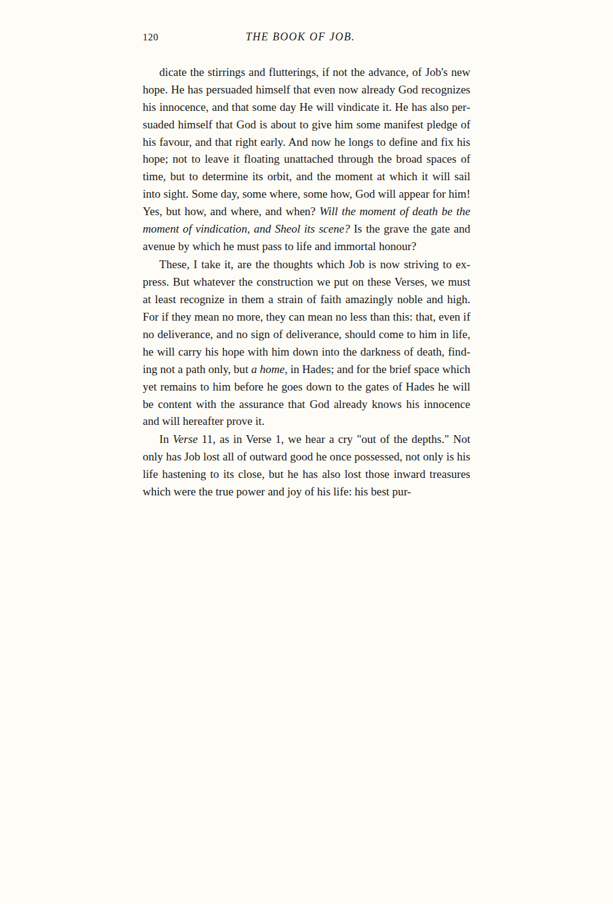120 The Book of Job.
dicate the stirrings and flutterings, if not the advance, of Job's new hope. He has persuaded himself that even now already God recognizes his innocence, and that some day He will vindicate it. He has also persuaded himself that God is about to give him some manifest pledge of his favour, and that right early. And now he longs to define and fix his hope; not to leave it floating unattached through the broad spaces of time, but to determine its orbit, and the moment at which it will sail into sight. Some day, some where, some how, God will appear for him! Yes, but how, and where, and when? Will the moment of death be the moment of vindication, and Sheol its scene? Is the grave the gate and avenue by which he must pass to life and immortal honour?
These, I take it, are the thoughts which Job is now striving to express. But whatever the construction we put on these Verses, we must at least recognize in them a strain of faith amazingly noble and high. For if they mean no more, they can mean no less than this: that, even if no deliverance, and no sign of deliverance, should come to him in life, he will carry his hope with him down into the darkness of death, finding not a path only, but a home, in Hades; and for the brief space which yet remains to him before he goes down to the gates of Hades he will be content with the assurance that God already knows his innocence and will hereafter prove it.
In Verse 11, as in Verse 1, we hear a cry "out of the depths." Not only has Job lost all of outward good he once possessed, not only is his life hastening to its close, but he has also lost those inward treasures which were the true power and joy of his life: his best pur-